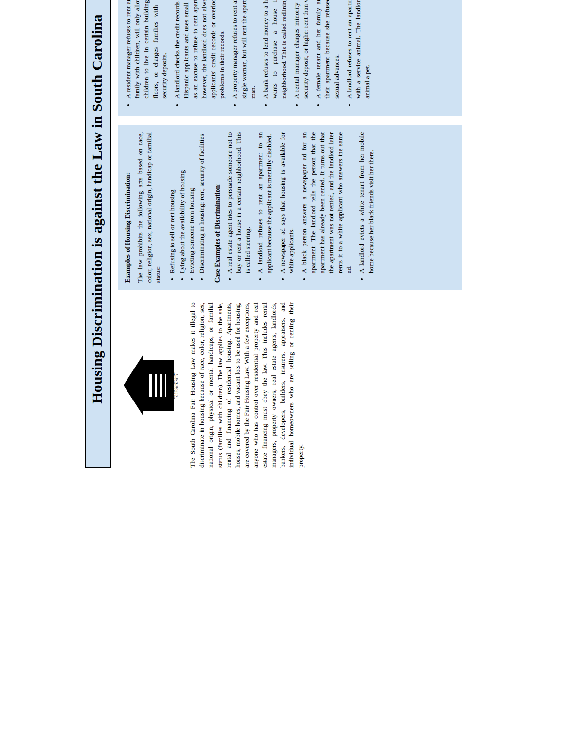Housing Discrimination is against the Law in South Carolina
EQUAL HOUSING
OPPORTUNITY
The South Carolina Fair Housing Law makes it illegal to discriminate in housing because of race, color, religion, sex, national origin, physical or mental handicaps, or familial status (families with children). The law applies to the sale, rental and financing of residential housing. Apartments, houses, mobile homes, and vacant lots to be used for housing, are covered by the Fair Housing Law. With a few exceptions, anyone who has control over residential property and real estate financing must obey the law. This includes rental managers, property owners, real estate agents, landlords, bankers, developers, builders, insurers, appraisers, and individual homeowners who are selling or renting their property.
Examples of Housing Discrimination:
The law prohibits the following acts based on race, color, religion, sex, national origin, handicap or familial status:
Refusing to sell or rent housing
Lying about the availability of housing
Evicting someone from housing
Discriminating in housing: rent, security of facilities
Case Examples of Discrimination:
A real estate agent tries to persuade someone not to buy or rent a house in a certain neighborhood. This is called steering.
A landlord refuses to rent an apartment to an applicant because the applicant is mentally disabled.
A newspaper ad says that housing is available for white applicants.
A black person answers a newspaper ad for an apartment. The landlord tells the person that the apartment has already been rented. It turns out that the apartment was not rented, and the landlord later rents it to a white applicant who answers the same ad.
A landlord evicts a white tenant from her mobile home because her black friends visit her there.
A resident manager refuses to rent an apartment to a family with children, will only allow families with children to live in certain buildings or on certain floors, or charges families with children higher security deposits.
A landlord checks the credit records of all black and Hispanic applicants and uses small credit problems as an excuse to refuse to rent apartments to them; however, the landlord does not always check white applicants' credit records or overlooks small credit problems in their records.
A property manager refuses to rent an apartment to a single woman, but will rent the apartment to a single man.
A bank refuses to lend money to a house buyer who wants to purchase a house in a minority neighborhood. This is called redlining.
A rental manager charges minority tenants a larger security deposit, or higher rent than white tenants.
A female tenant and her family are evicted from their apartment because she refused the landlord's sexual advances.
A landlord refuses to rent an apartment to a person with a service animal. The landlord considers the animal a pet.